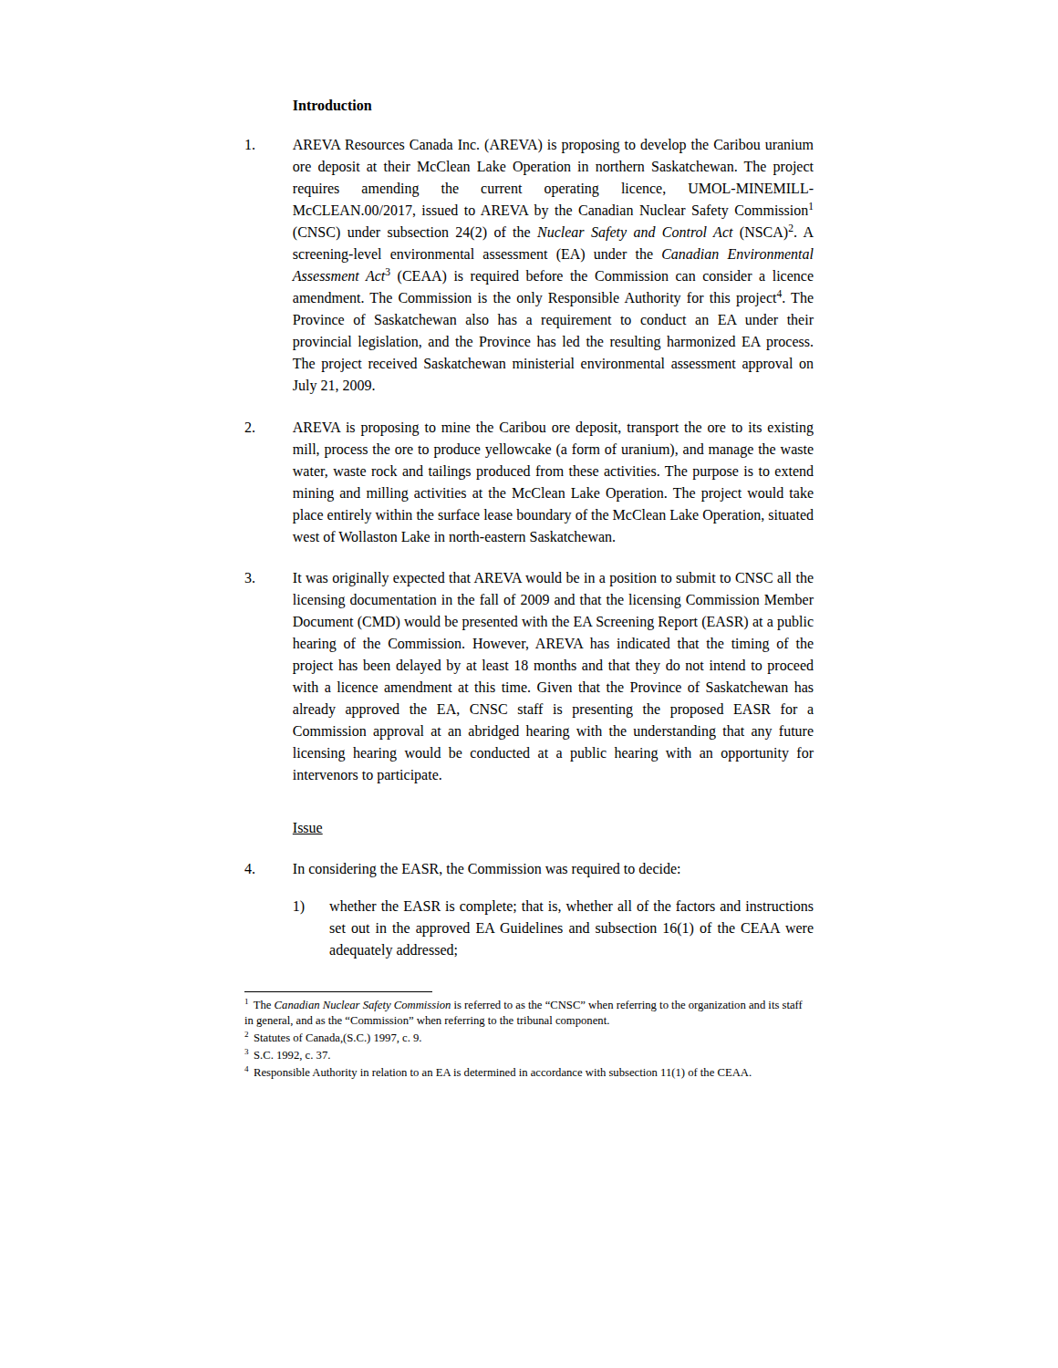Introduction
AREVA Resources Canada Inc. (AREVA) is proposing to develop the Caribou uranium ore deposit at their McClean Lake Operation in northern Saskatchewan. The project requires amending the current operating licence, UMOL-MINEMILL-McCLEAN.00/2017, issued to AREVA by the Canadian Nuclear Safety Commission1 (CNSC) under subsection 24(2) of the Nuclear Safety and Control Act (NSCA)2. A screening-level environmental assessment (EA) under the Canadian Environmental Assessment Act3 (CEAA) is required before the Commission can consider a licence amendment. The Commission is the only Responsible Authority for this project4. The Province of Saskatchewan also has a requirement to conduct an EA under their provincial legislation, and the Province has led the resulting harmonized EA process. The project received Saskatchewan ministerial environmental assessment approval on July 21, 2009.
AREVA is proposing to mine the Caribou ore deposit, transport the ore to its existing mill, process the ore to produce yellowcake (a form of uranium), and manage the waste water, waste rock and tailings produced from these activities. The purpose is to extend mining and milling activities at the McClean Lake Operation. The project would take place entirely within the surface lease boundary of the McClean Lake Operation, situated west of Wollaston Lake in north-eastern Saskatchewan.
It was originally expected that AREVA would be in a position to submit to CNSC all the licensing documentation in the fall of 2009 and that the licensing Commission Member Document (CMD) would be presented with the EA Screening Report (EASR) at a public hearing of the Commission. However, AREVA has indicated that the timing of the project has been delayed by at least 18 months and that they do not intend to proceed with a licence amendment at this time. Given that the Province of Saskatchewan has already approved the EA, CNSC staff is presenting the proposed EASR for a Commission approval at an abridged hearing with the understanding that any future licensing hearing would be conducted at a public hearing with an opportunity for intervenors to participate.
Issue
In considering the EASR, the Commission was required to decide:
whether the EASR is complete; that is, whether all of the factors and instructions set out in the approved EA Guidelines and subsection 16(1) of the CEAA were adequately addressed;
1 The Canadian Nuclear Safety Commission is referred to as the “CNSC” when referring to the organization and its staff in general, and as the “Commission” when referring to the tribunal component.
2 Statutes of Canada,(S.C.) 1997, c. 9.
3 S.C. 1992, c. 37.
4 Responsible Authority in relation to an EA is determined in accordance with subsection 11(1) of the CEAA.